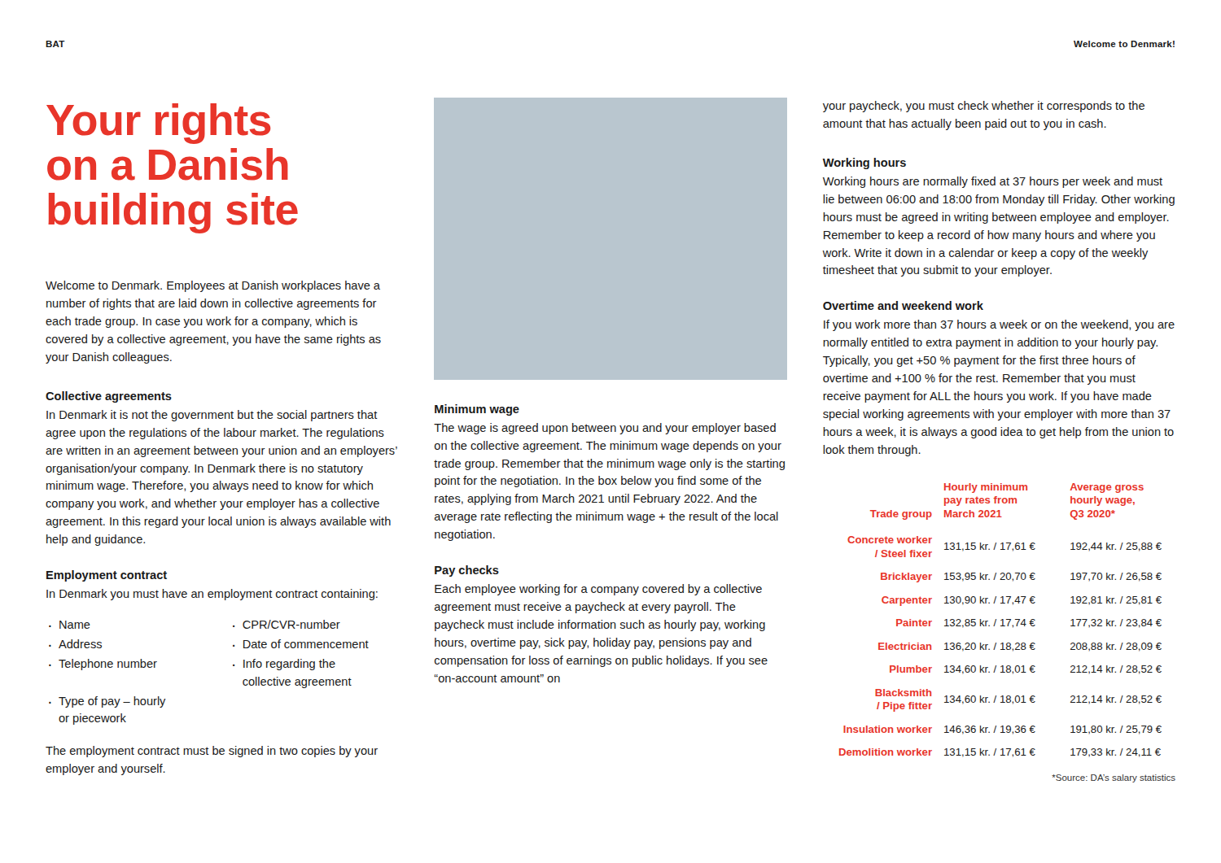BAT
Welcome to Denmark!
Your rights
on a Danish
building site
Welcome to Denmark. Employees at Danish workplaces have a number of rights that are laid down in collective agreements for each trade group. In case you work for a company, which is covered by a collective agreement, you have the same rights as your Danish colleagues.
Collective agreements
In Denmark it is not the government but the social partners that agree upon the regulations of the labour market. The regulations are written in an agreement between your union and an employers’ organisation/your company. In Denmark there is no statutory minimum wage. Therefore, you always need to know for which company you work, and whether your employer has a collective agreement. In this regard your local union is always available with help and guidance.
Employment contract
In Denmark you must have an employment contract containing:
Name
CPR/CVR-number
Address
Date of commencement
Telephone number
Info regarding the
collective agreement
Type of pay – hourly
or piecework
The employment contract must be signed in two copies by your employer and yourself.
Minimum wage
The wage is agreed upon between you and your employer based on the collective agreement. The minimum wage depends on your trade group. Remember that the minimum wage only is the starting point for the negotiation. In the box below you find some of the rates, applying from March 2021 until February 2022. And the average rate reflecting the minimum wage + the result of the local negotiation.
Pay checks
Each employee working for a company covered by a collective agreement must receive a paycheck at every payroll. The paycheck must include information such as hourly pay, working hours, overtime pay, sick pay, holiday pay, pensions pay and compensation for loss of earnings on public holidays. If you see “on-account amount” on
your paycheck, you must check whether it corresponds to the amount that has actually been paid out to you in cash.
Working hours
Working hours are normally fixed at 37 hours per week and must lie between 06:00 and 18:00 from Monday till Friday. Other working hours must be agreed in writing between employee and employer. Remember to keep a record of how many hours and where you work. Write it down in a calendar or keep a copy of the weekly timesheet that you submit to your employer.
Overtime and weekend work
If you work more than 37 hours a week or on the weekend, you are normally entitled to extra payment in addition to your hourly pay. Typically, you get +50 % payment for the first three hours of overtime and +100 % for the rest. Remember that you must receive payment for ALL the hours you work. If you have made special working agreements with your employer with more than 37 hours a week, it is always a good idea to get help from the union to look them through.
| Trade group | Hourly minimum pay rates from March 2021 | Average gross hourly wage, Q3 2020* |
| --- | --- | --- |
| Concrete worker / Steel fixer | 131,15 kr. / 17,61 € | 192,44 kr. / 25,88 € |
| Bricklayer | 153,95 kr. / 20,70 € | 197,70 kr. / 26,58 € |
| Carpenter | 130,90 kr. / 17,47 € | 192,81 kr. / 25,81 € |
| Painter | 132,85 kr. / 17,74 € | 177,32 kr. / 23,84 € |
| Electrician | 136,20 kr. / 18,28 € | 208,88 kr. / 28,09 € |
| Plumber | 134,60 kr. / 18,01 € | 212,14 kr. / 28,52 € |
| Blacksmith / Pipe fitter | 134,60 kr. / 18,01 € | 212,14 kr. / 28,52 € |
| Insulation worker | 146,36 kr. / 19,36 € | 191,80 kr. / 25,79 € |
| Demolition worker | 131,15 kr. / 17,61 € | 179,33 kr. / 24,11 € |
*Source: DA’s salary statistics